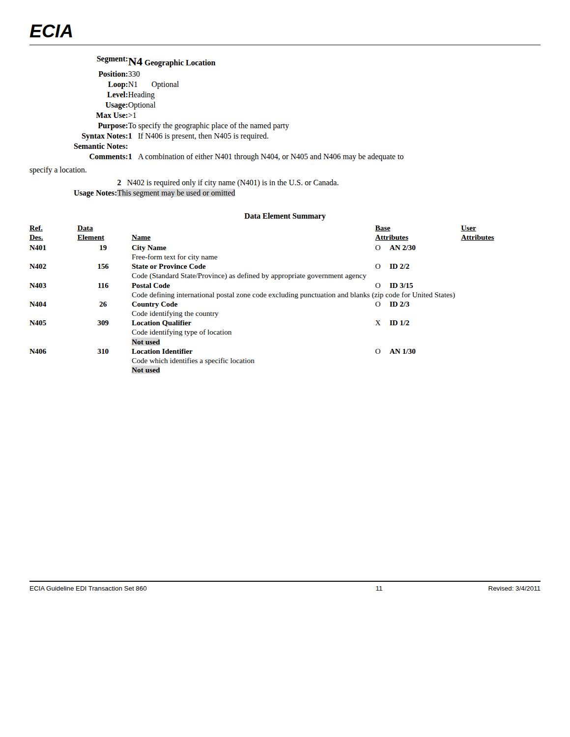ECIA
| Segment: | N4 Geographic Location |
| Position: | 330 |
| Loop: | N1 Optional |
| Level: | Heading |
| Usage: | Optional |
| Max Use: | >1 |
| Purpose: | To specify the geographic place of the named party |
| Syntax Notes: | 1 If N406 is present, then N405 is required. |
| Semantic Notes: | |
| Comments: | 1 A combination of either N401 through N404, or N405 and N406 may be adequate to |
specify a location.
| | 2 N402 is required only if city name (N401) is in the U.S. or Canada. |
| Usage Notes: | This segment may be used or omitted |
Data Element Summary
| Ref. Des. | Data Element | Name | Base Attributes | User Attributes |
| --- | --- | --- | --- | --- |
| N401 | 19 | City Name | O AN 2/30 | |
| | | Free-form text for city name | | |
| N402 | 156 | State or Province Code | O ID 2/2 | |
| | | Code (Standard State/Province) as defined by appropriate government agency |
| N403 | 116 | Postal Code | O ID 3/15 | |
| | | Code defining international postal zone code excluding punctuation and blanks (zip code for United States) |
| N404 | 26 | Country Code | O ID 2/3 | |
| | | Code identifying the country | | |
| N405 | 309 | Location Qualifier | X ID 1/2 | |
| | | Code identifying type of location | | |
| | | Not used |
| N406 | 310 | Location Identifier | O AN 1/30 | |
| | | Code which identifies a specific location | | |
| | | Not used | | |
| ECIA Guideline EDI Transaction Set 860 | 11 | Revised: 3/4/2011 |